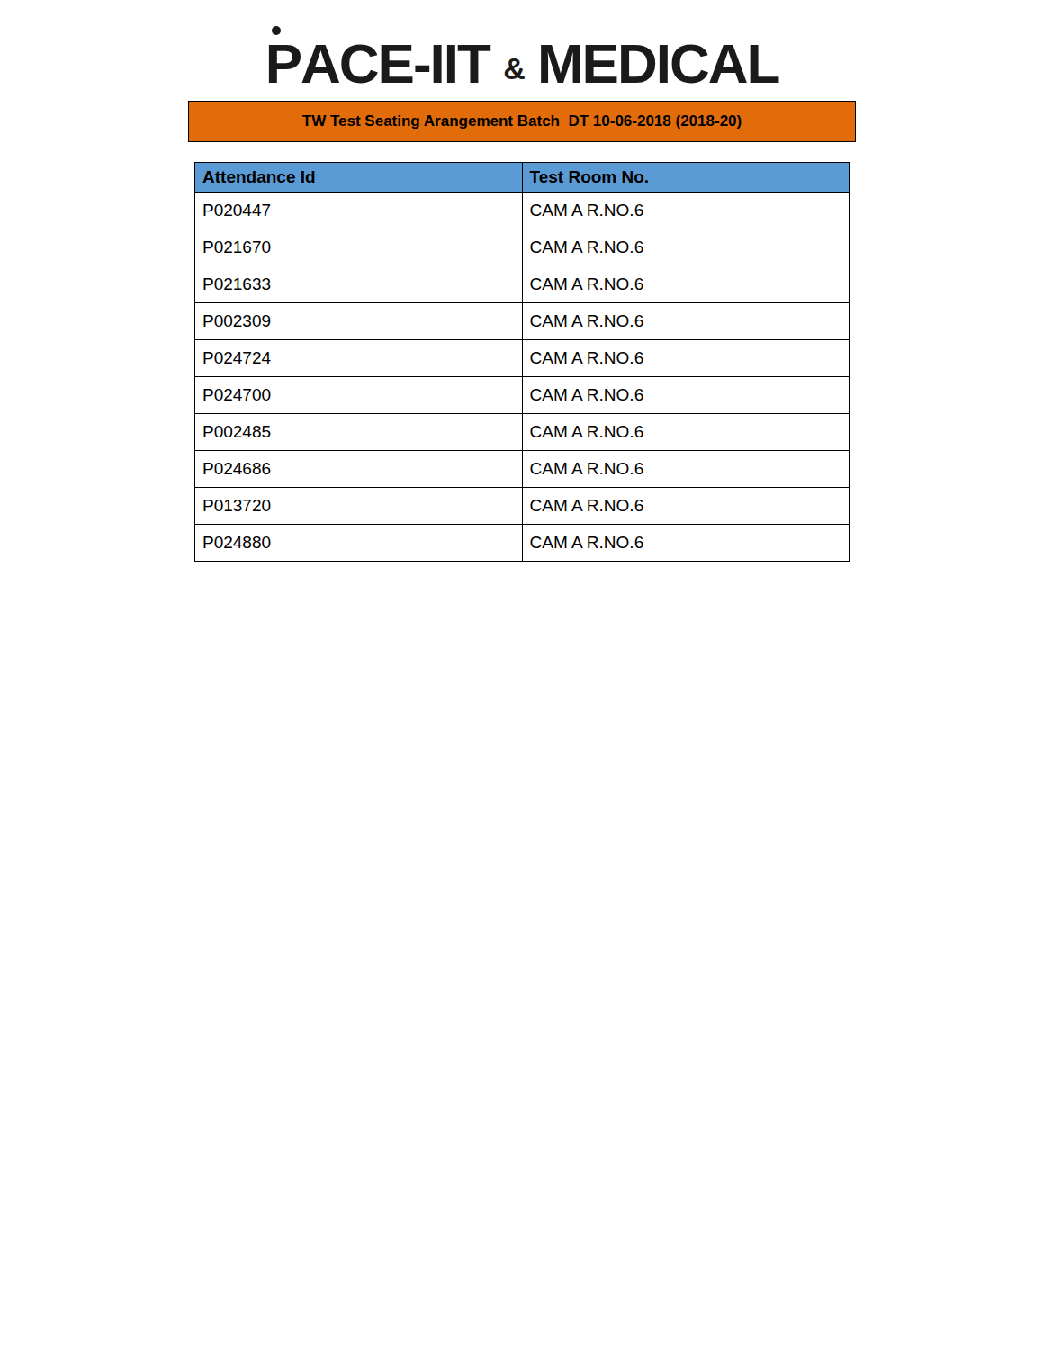PACE-IIT & MEDICAL
TW Test Seating Arangement Batch DT 10-06-2018 (2018-20)
| Attendance Id | Test Room No. |
| --- | --- |
| P020447 | CAM A R.NO.6 |
| P021670 | CAM A R.NO.6 |
| P021633 | CAM A R.NO.6 |
| P002309 | CAM A R.NO.6 |
| P024724 | CAM A R.NO.6 |
| P024700 | CAM A R.NO.6 |
| P002485 | CAM A R.NO.6 |
| P024686 | CAM A R.NO.6 |
| P013720 | CAM A R.NO.6 |
| P024880 | CAM A R.NO.6 |